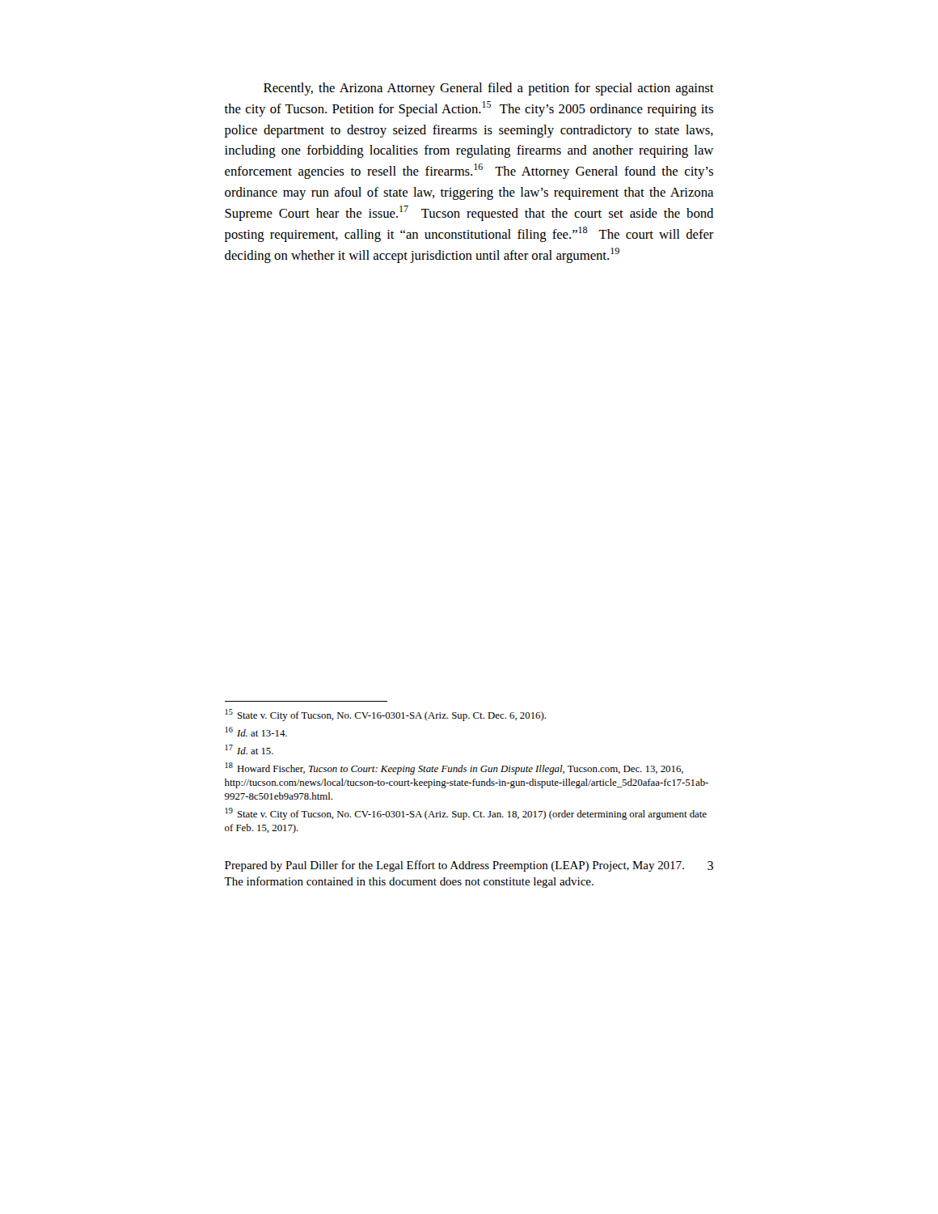Recently, the Arizona Attorney General filed a petition for special action against the city of Tucson. Petition for Special Action.15 The city’s 2005 ordinance requiring its police department to destroy seized firearms is seemingly contradictory to state laws, including one forbidding localities from regulating firearms and another requiring law enforcement agencies to resell the firearms.16 The Attorney General found the city’s ordinance may run afoul of state law, triggering the law’s requirement that the Arizona Supreme Court hear the issue.17 Tucson requested that the court set aside the bond posting requirement, calling it “an unconstitutional filing fee.”18 The court will defer deciding on whether it will accept jurisdiction until after oral argument.19
15 State v. City of Tucson, No. CV-16-0301-SA (Ariz. Sup. Ct. Dec. 6, 2016).
16 Id. at 13-14.
17 Id. at 15.
18 Howard Fischer, Tucson to Court: Keeping State Funds in Gun Dispute Illegal, Tucson.com, Dec. 13, 2016, http://tucson.com/news/local/tucson-to-court-keeping-state-funds-in-gun-dispute-illegal/article_5d20afaa-fc17-51ab-9927-8c501eb9a978.html.
19 State v. City of Tucson, No. CV-16-0301-SA (Ariz. Sup. Ct. Jan. 18, 2017) (order determining oral argument date of Feb. 15, 2017).
3 Prepared by Paul Diller for the Legal Effort to Address Preemption (LEAP) Project, May 2017.
The information contained in this document does not constitute legal advice.